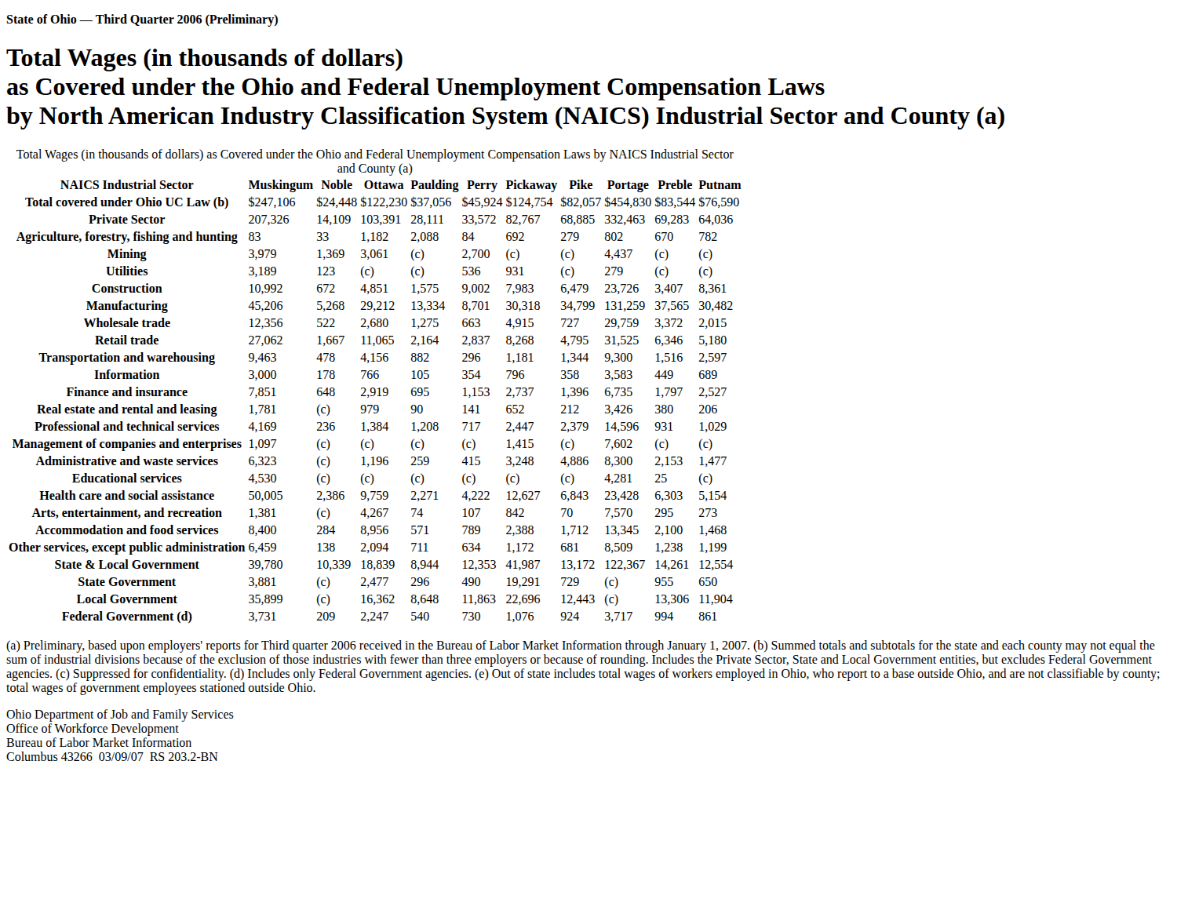State of Ohio — Third Quarter 2006 (Preliminary)
Total Wages (in thousands of dollars)
as Covered under the Ohio and Federal Unemployment Compensation Laws
by North American Industry Classification System (NAICS) Industrial Sector and County (a)
Total Wages (in thousands of dollars) as Covered under the Ohio and Federal Unemployment Compensation Laws by NAICS Industrial Sector and County (a)
| NAICS Industrial Sector | Muskingum | Noble | Ottawa | Paulding | Perry | Pickaway | Pike | Portage | Preble | Putnam |
| --- | --- | --- | --- | --- | --- | --- | --- | --- | --- | --- |
| Total covered under Ohio UC Law (b) | $247,106 | $24,448 | $122,230 | $37,056 | $45,924 | $124,754 | $82,057 | $454,830 | $83,544 | $76,590 |
| Private Sector | 207,326 | 14,109 | 103,391 | 28,111 | 33,572 | 82,767 | 68,885 | 332,463 | 69,283 | 64,036 |
| Agriculture, forestry, fishing and hunting | 83 | 33 | 1,182 | 2,088 | 84 | 692 | 279 | 802 | 670 | 782 |
| Mining | 3,979 | 1,369 | 3,061 | (c) | 2,700 | (c) | (c) | 4,437 | (c) | (c) |
| Utilities | 3,189 | 123 | (c) | (c) | 536 | 931 | (c) | 279 | (c) | (c) |
| Construction | 10,992 | 672 | 4,851 | 1,575 | 9,002 | 7,983 | 6,479 | 23,726 | 3,407 | 8,361 |
| Manufacturing | 45,206 | 5,268 | 29,212 | 13,334 | 8,701 | 30,318 | 34,799 | 131,259 | 37,565 | 30,482 |
| Wholesale trade | 12,356 | 522 | 2,680 | 1,275 | 663 | 4,915 | 727 | 29,759 | 3,372 | 2,015 |
| Retail trade | 27,062 | 1,667 | 11,065 | 2,164 | 2,837 | 8,268 | 4,795 | 31,525 | 6,346 | 5,180 |
| Transportation and warehousing | 9,463 | 478 | 4,156 | 882 | 296 | 1,181 | 1,344 | 9,300 | 1,516 | 2,597 |
| Information | 3,000 | 178 | 766 | 105 | 354 | 796 | 358 | 3,583 | 449 | 689 |
| Finance and insurance | 7,851 | 648 | 2,919 | 695 | 1,153 | 2,737 | 1,396 | 6,735 | 1,797 | 2,527 |
| Real estate and rental and leasing | 1,781 | (c) | 979 | 90 | 141 | 652 | 212 | 3,426 | 380 | 206 |
| Professional and technical services | 4,169 | 236 | 1,384 | 1,208 | 717 | 2,447 | 2,379 | 14,596 | 931 | 1,029 |
| Management of companies and enterprises | 1,097 | (c) | (c) | (c) | (c) | 1,415 | (c) | 7,602 | (c) | (c) |
| Administrative and waste services | 6,323 | (c) | 1,196 | 259 | 415 | 3,248 | 4,886 | 8,300 | 2,153 | 1,477 |
| Educational services | 4,530 | (c) | (c) | (c) | (c) | (c) | (c) | 4,281 | 25 | (c) |
| Health care and social assistance | 50,005 | 2,386 | 9,759 | 2,271 | 4,222 | 12,627 | 6,843 | 23,428 | 6,303 | 5,154 |
| Arts, entertainment, and recreation | 1,381 | (c) | 4,267 | 74 | 107 | 842 | 70 | 7,570 | 295 | 273 |
| Accommodation and food services | 8,400 | 284 | 8,956 | 571 | 789 | 2,388 | 1,712 | 13,345 | 2,100 | 1,468 |
| Other services, except public administration | 6,459 | 138 | 2,094 | 711 | 634 | 1,172 | 681 | 8,509 | 1,238 | 1,199 |
| State & Local Government | 39,780 | 10,339 | 18,839 | 8,944 | 12,353 | 41,987 | 13,172 | 122,367 | 14,261 | 12,554 |
| State Government | 3,881 | (c) | 2,477 | 296 | 490 | 19,291 | 729 | (c) | 955 | 650 |
| Local Government | 35,899 | (c) | 16,362 | 8,648 | 11,863 | 22,696 | 12,443 | (c) | 13,306 | 11,904 |
| Federal Government (d) | 3,731 | 209 | 2,247 | 540 | 730 | 1,076 | 924 | 3,717 | 994 | 861 |
(a) Preliminary, based upon employers' reports for Third quarter 2006 received in the Bureau of Labor Market Information through January 1, 2007. (b) Summed totals and subtotals for the state and each county may not equal the sum of industrial divisions because of the exclusion of those industries with fewer than three employers or because of rounding. Includes the Private Sector, State and Local Government entities, but excludes Federal Government agencies. (c) Suppressed for confidentiality. (d) Includes only Federal Government agencies. (e) Out of state includes total wages of workers employed in Ohio, who report to a base outside Ohio, and are not classifiable by county; total wages of government employees stationed outside Ohio.
Ohio Department of Job and Family Services
Office of Workforce Development
Bureau of Labor Market Information
Columbus 43266 03/09/07 RS 203.2-BN